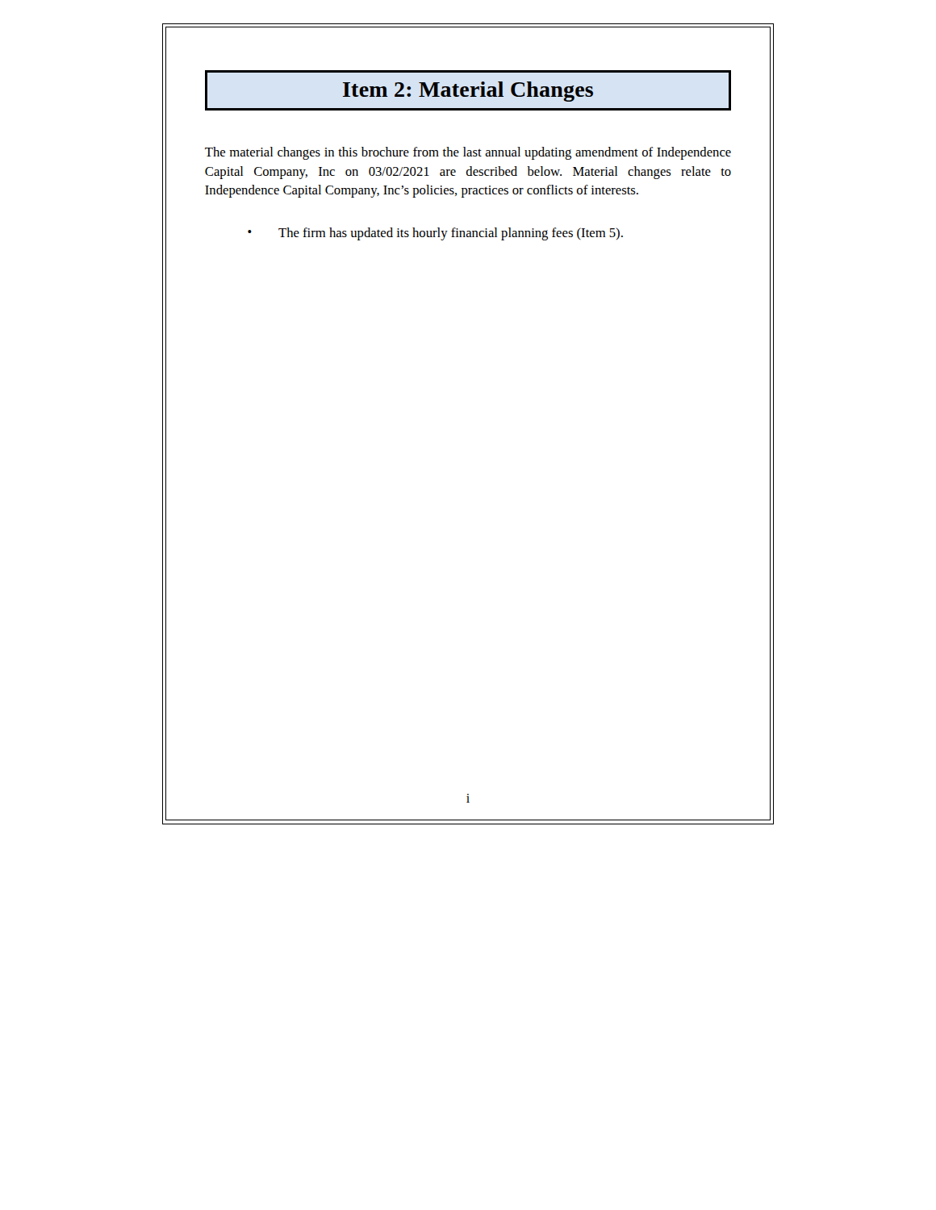Item 2: Material Changes
The material changes in this brochure from the last annual updating amendment of Independence Capital Company, Inc on 03/02/2021 are described below. Material changes relate to Independence Capital Company, Inc’s policies, practices or conflicts of interests.
The firm has updated its hourly financial planning fees (Item 5).
i